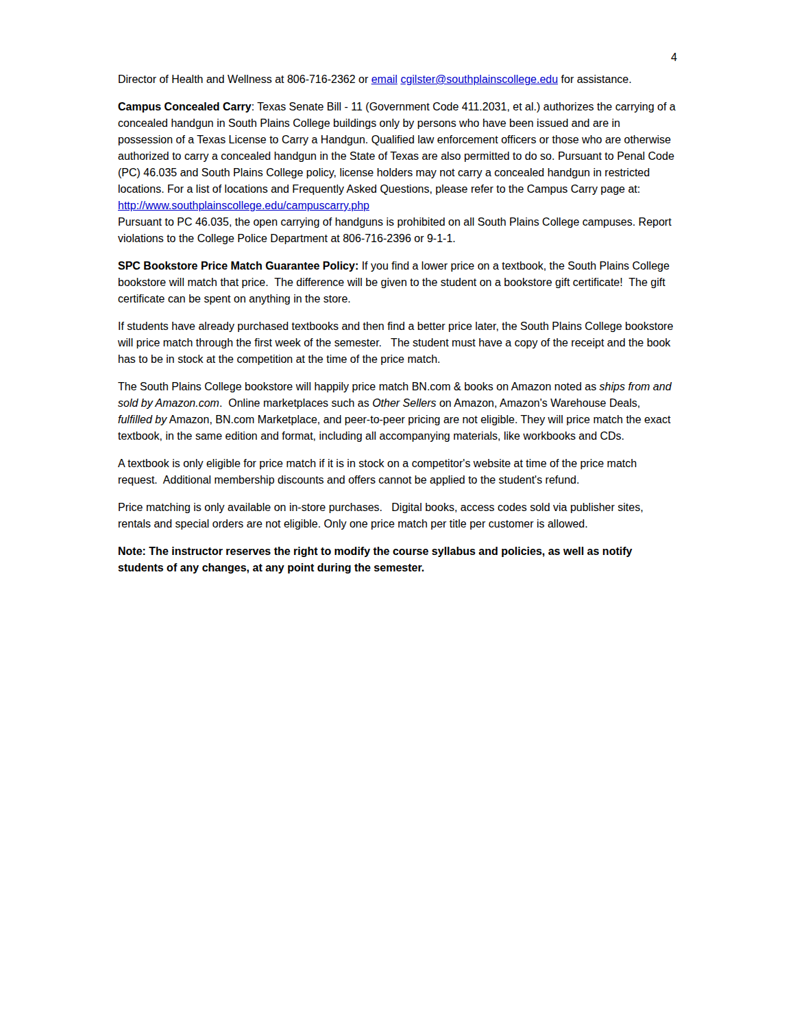4
Director of Health and Wellness at 806-716-2362 or email cgilster@southplainscollege.edu for assistance.
Campus Concealed Carry: Texas Senate Bill - 11 (Government Code 411.2031, et al.) authorizes the carrying of a concealed handgun in South Plains College buildings only by persons who have been issued and are in possession of a Texas License to Carry a Handgun. Qualified law enforcement officers or those who are otherwise authorized to carry a concealed handgun in the State of Texas are also permitted to do so. Pursuant to Penal Code (PC) 46.035 and South Plains College policy, license holders may not carry a concealed handgun in restricted locations. For a list of locations and Frequently Asked Questions, please refer to the Campus Carry page at: http://www.southplainscollege.edu/campuscarry.php
Pursuant to PC 46.035, the open carrying of handguns is prohibited on all South Plains College campuses. Report violations to the College Police Department at 806-716-2396 or 9-1-1.
SPC Bookstore Price Match Guarantee Policy: If you find a lower price on a textbook, the South Plains College bookstore will match that price. The difference will be given to the student on a bookstore gift certificate! The gift certificate can be spent on anything in the store.
If students have already purchased textbooks and then find a better price later, the South Plains College bookstore will price match through the first week of the semester. The student must have a copy of the receipt and the book has to be in stock at the competition at the time of the price match.
The South Plains College bookstore will happily price match BN.com & books on Amazon noted as ships from and sold by Amazon.com. Online marketplaces such as Other Sellers on Amazon, Amazon's Warehouse Deals, fulfilled by Amazon, BN.com Marketplace, and peer-to-peer pricing are not eligible. They will price match the exact textbook, in the same edition and format, including all accompanying materials, like workbooks and CDs.
A textbook is only eligible for price match if it is in stock on a competitor's website at time of the price match request. Additional membership discounts and offers cannot be applied to the student's refund.
Price matching is only available on in-store purchases. Digital books, access codes sold via publisher sites, rentals and special orders are not eligible. Only one price match per title per customer is allowed.
Note: The instructor reserves the right to modify the course syllabus and policies, as well as notify students of any changes, at any point during the semester.